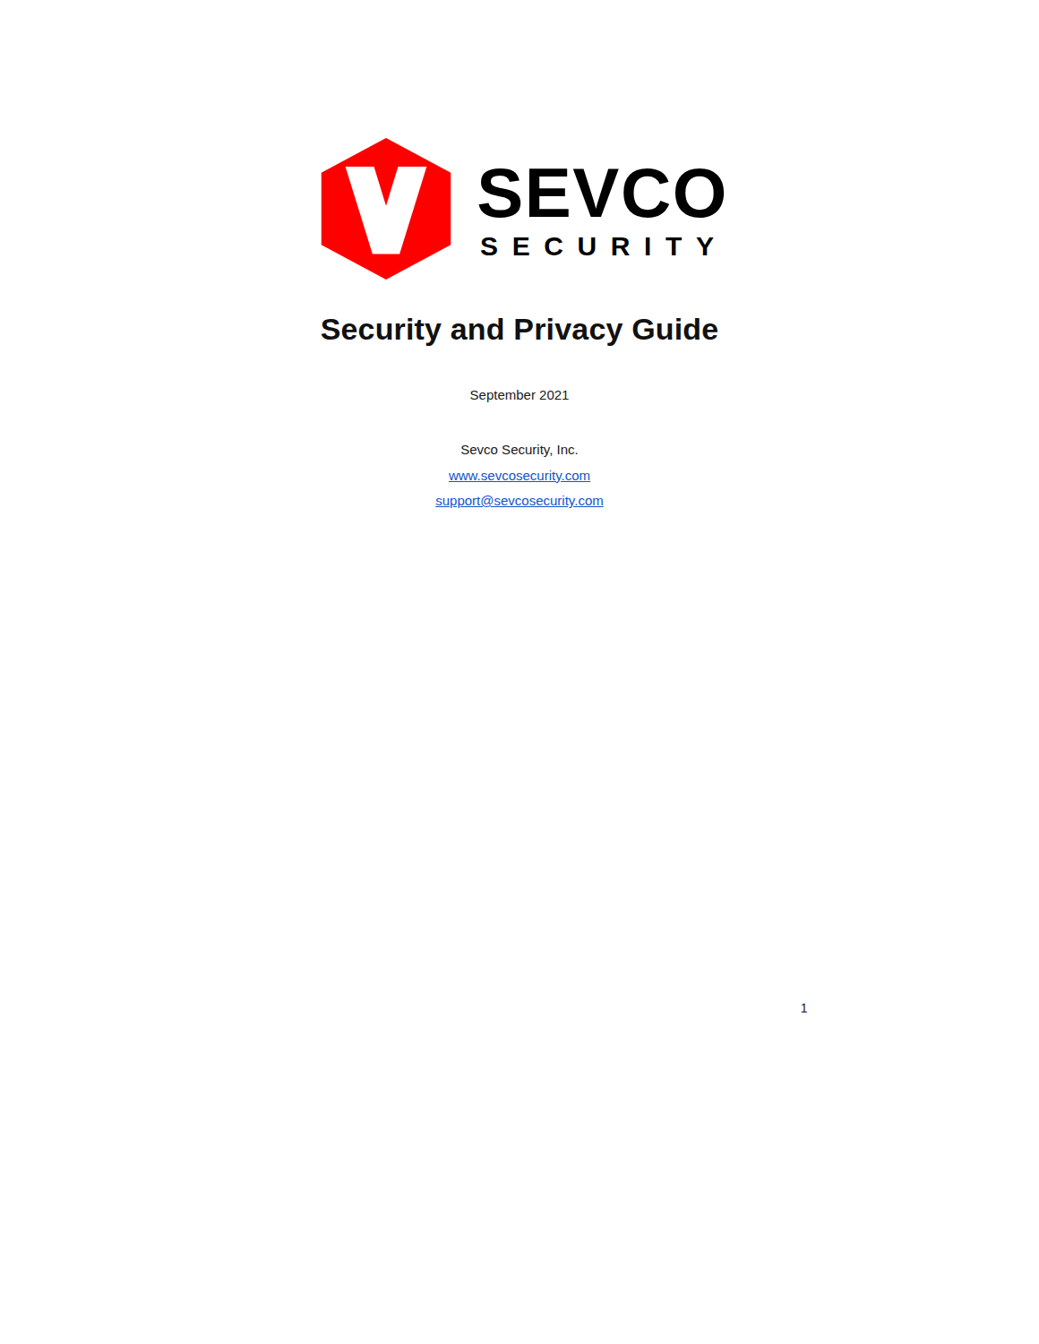SEVCO SECURITY
Security and Privacy Guide
September 2021
Sevco Security, Inc.
www.sevcosecurity.com
support@sevcosecurity.com
1